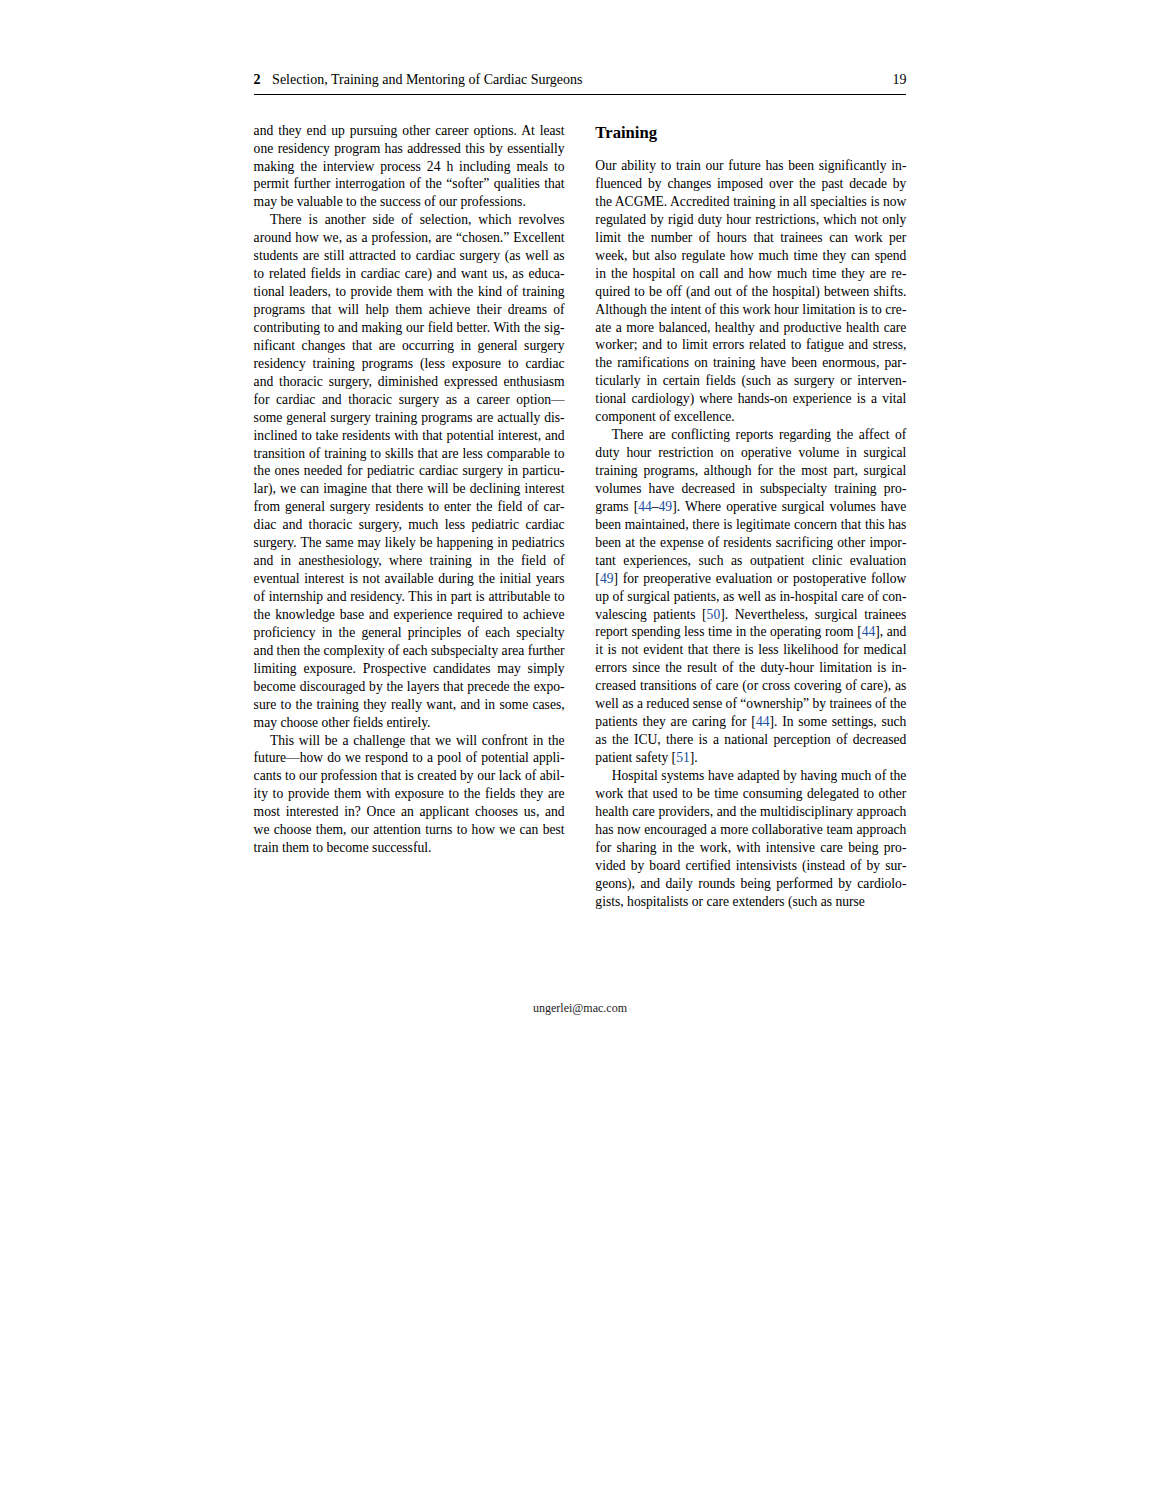2 Selection, Training and Mentoring of Cardiac Surgeons
19
and they end up pursuing other career options. At least one residency program has addressed this by essentially making the interview process 24 h including meals to permit further interrogation of the “softer” qualities that may be valuable to the success of our professions.
There is another side of selection, which revolves around how we, as a profession, are “chosen.” Excellent students are still attracted to cardiac surgery (as well as to related fields in cardiac care) and want us, as educational leaders, to provide them with the kind of training programs that will help them achieve their dreams of contributing to and making our field better. With the significant changes that are occurring in general surgery residency training programs (less exposure to cardiac and thoracic surgery, diminished expressed enthusiasm for cardiac and thoracic surgery as a career option—some general surgery training programs are actually disinclined to take residents with that potential interest, and transition of training to skills that are less comparable to the ones needed for pediatric cardiac surgery in particular), we can imagine that there will be declining interest from general surgery residents to enter the field of cardiac and thoracic surgery, much less pediatric cardiac surgery. The same may likely be happening in pediatrics and in anesthesiology, where training in the field of eventual interest is not available during the initial years of internship and residency. This in part is attributable to the knowledge base and experience required to achieve proficiency in the general principles of each specialty and then the complexity of each subspecialty area further limiting exposure. Prospective candidates may simply become discouraged by the layers that precede the exposure to the training they really want, and in some cases, may choose other fields entirely.
This will be a challenge that we will confront in the future—how do we respond to a pool of potential applicants to our profession that is created by our lack of ability to provide them with exposure to the fields they are most interested in? Once an applicant chooses us, and we choose them, our attention turns to how we can best train them to become successful.
Training
Our ability to train our future has been significantly influenced by changes imposed over the past decade by the ACGME. Accredited training in all specialties is now regulated by rigid duty hour restrictions, which not only limit the number of hours that trainees can work per week, but also regulate how much time they can spend in the hospital on call and how much time they are required to be off (and out of the hospital) between shifts. Although the intent of this work hour limitation is to create a more balanced, healthy and productive health care worker; and to limit errors related to fatigue and stress, the ramifications on training have been enormous, particularly in certain fields (such as surgery or interventional cardiology) where hands-on experience is a vital component of excellence.
There are conflicting reports regarding the affect of duty hour restriction on operative volume in surgical training programs, although for the most part, surgical volumes have decreased in subspecialty training programs [44–49]. Where operative surgical volumes have been maintained, there is legitimate concern that this has been at the expense of residents sacrificing other important experiences, such as outpatient clinic evaluation [49] for preoperative evaluation or postoperative follow up of surgical patients, as well as in-hospital care of convalescing patients [50]. Nevertheless, surgical trainees report spending less time in the operating room [44], and it is not evident that there is less likelihood for medical errors since the result of the duty-hour limitation is increased transitions of care (or cross covering of care), as well as a reduced sense of “ownership” by trainees of the patients they are caring for [44]. In some settings, such as the ICU, there is a national perception of decreased patient safety [51].
Hospital systems have adapted by having much of the work that used to be time consuming delegated to other health care providers, and the multidisciplinary approach has now encouraged a more collaborative team approach for sharing in the work, with intensive care being provided by board certified intensivists (instead of by surgeons), and daily rounds being performed by cardiologists, hospitalists or care extenders (such as nurse
ungerlei@mac.com